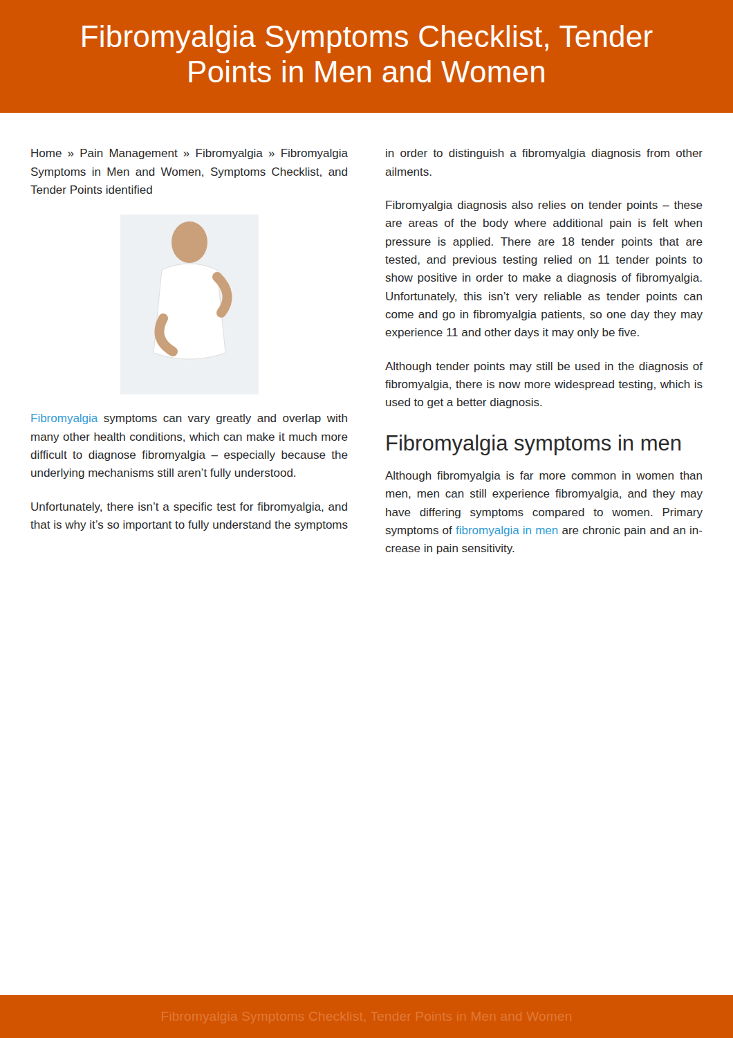Fibromyalgia Symptoms Checklist, Tender
Points in Men and Women
Home » Pain Management » Fibromyalgia » Fibromyalgia Symptoms in Men and Women, Symptoms Checklist, and Tender Points identified
Fibromyalgia symptoms can vary greatly and overlap with many other health conditions, which can make it much more difficult to diagnose fibromyalgia – especially because the underlying mechanisms still aren’t fully understood.
Unfortunately, there isn’t a specific test for fibromyalgia, and that is why it’s so important to fully understand the symptoms in order to distinguish a fibromyalgia diagnosis from other ailments.
Fibromyalgia diagnosis also relies on tender points – these are areas of the body where additional pain is felt when pressure is applied. There are 18 tender points that are tested, and previous testing relied on 11 tender points to show positive in order to make a diagnosis of fibromyalgia. Unfortunately, this isn’t very reliable as tender points can come and go in fibromyalgia patients, so one day they may experience 11 and other days it may only be five.
Although tender points may still be used in the diagnosis of fibromyalgia, there is now more widespread testing, which is used to get a better diagnosis.
Fibromyalgia symptoms in men
Although fibromyalgia is far more common in women than men, men can still experience fibromyalgia, and they may have differing symptoms compared to women. Primary symptoms of fibromyalgia in men are chronic pain and an increase in pain sensitivity.
Fibromyalgia Symptoms Checklist, Tender Points in Men and Women